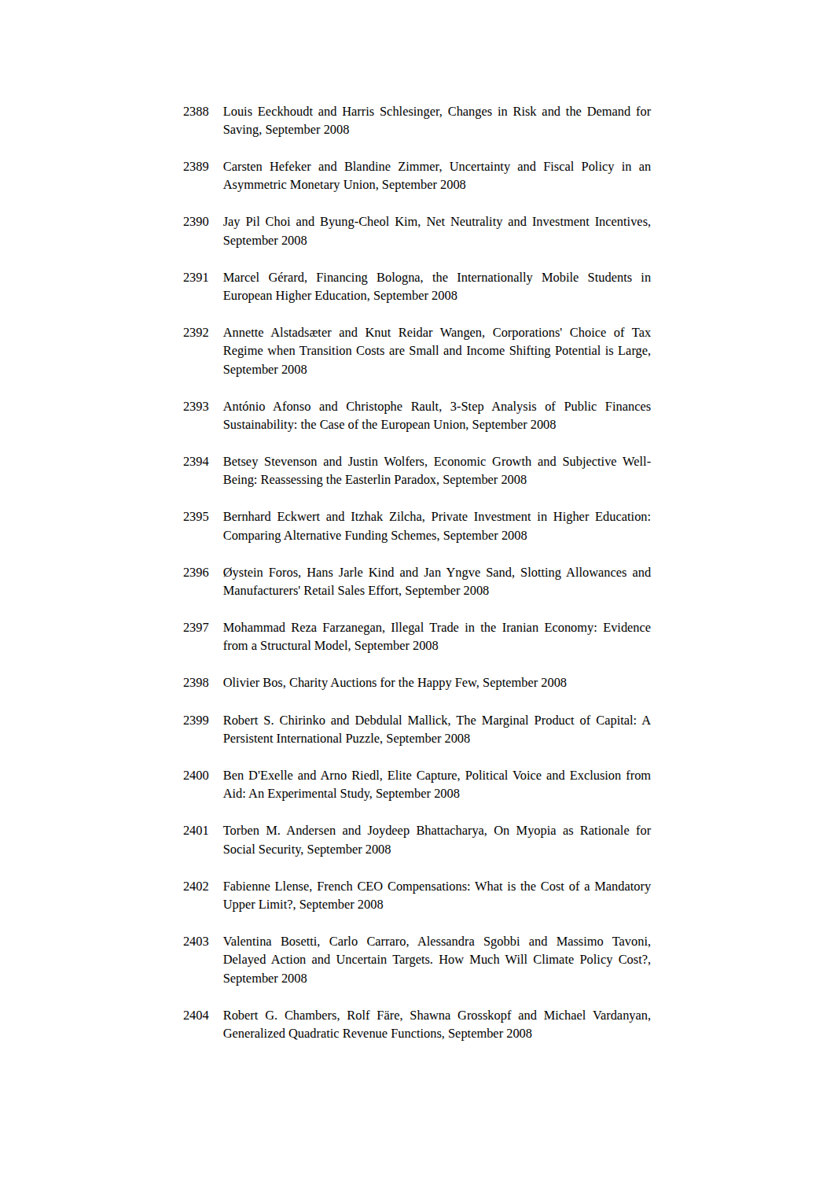2388 Louis Eeckhoudt and Harris Schlesinger, Changes in Risk and the Demand for Saving, September 2008
2389 Carsten Hefeker and Blandine Zimmer, Uncertainty and Fiscal Policy in an Asymmetric Monetary Union, September 2008
2390 Jay Pil Choi and Byung-Cheol Kim, Net Neutrality and Investment Incentives, September 2008
2391 Marcel Gérard, Financing Bologna, the Internationally Mobile Students in European Higher Education, September 2008
2392 Annette Alstadsæter and Knut Reidar Wangen, Corporations' Choice of Tax Regime when Transition Costs are Small and Income Shifting Potential is Large, September 2008
2393 António Afonso and Christophe Rault, 3-Step Analysis of Public Finances Sustainability: the Case of the European Union, September 2008
2394 Betsey Stevenson and Justin Wolfers, Economic Growth and Subjective Well-Being: Reassessing the Easterlin Paradox, September 2008
2395 Bernhard Eckwert and Itzhak Zilcha, Private Investment in Higher Education: Comparing Alternative Funding Schemes, September 2008
2396 Øystein Foros, Hans Jarle Kind and Jan Yngve Sand, Slotting Allowances and Manufacturers' Retail Sales Effort, September 2008
2397 Mohammad Reza Farzanegan, Illegal Trade in the Iranian Economy: Evidence from a Structural Model, September 2008
2398 Olivier Bos, Charity Auctions for the Happy Few, September 2008
2399 Robert S. Chirinko and Debdulal Mallick, The Marginal Product of Capital: A Persistent International Puzzle, September 2008
2400 Ben D'Exelle and Arno Riedl, Elite Capture, Political Voice and Exclusion from Aid: An Experimental Study, September 2008
2401 Torben M. Andersen and Joydeep Bhattacharya, On Myopia as Rationale for Social Security, September 2008
2402 Fabienne Llense, French CEO Compensations: What is the Cost of a Mandatory Upper Limit?, September 2008
2403 Valentina Bosetti, Carlo Carraro, Alessandra Sgobbi and Massimo Tavoni, Delayed Action and Uncertain Targets. How Much Will Climate Policy Cost?, September 2008
2404 Robert G. Chambers, Rolf Färe, Shawna Grosskopf and Michael Vardanyan, Generalized Quadratic Revenue Functions, September 2008